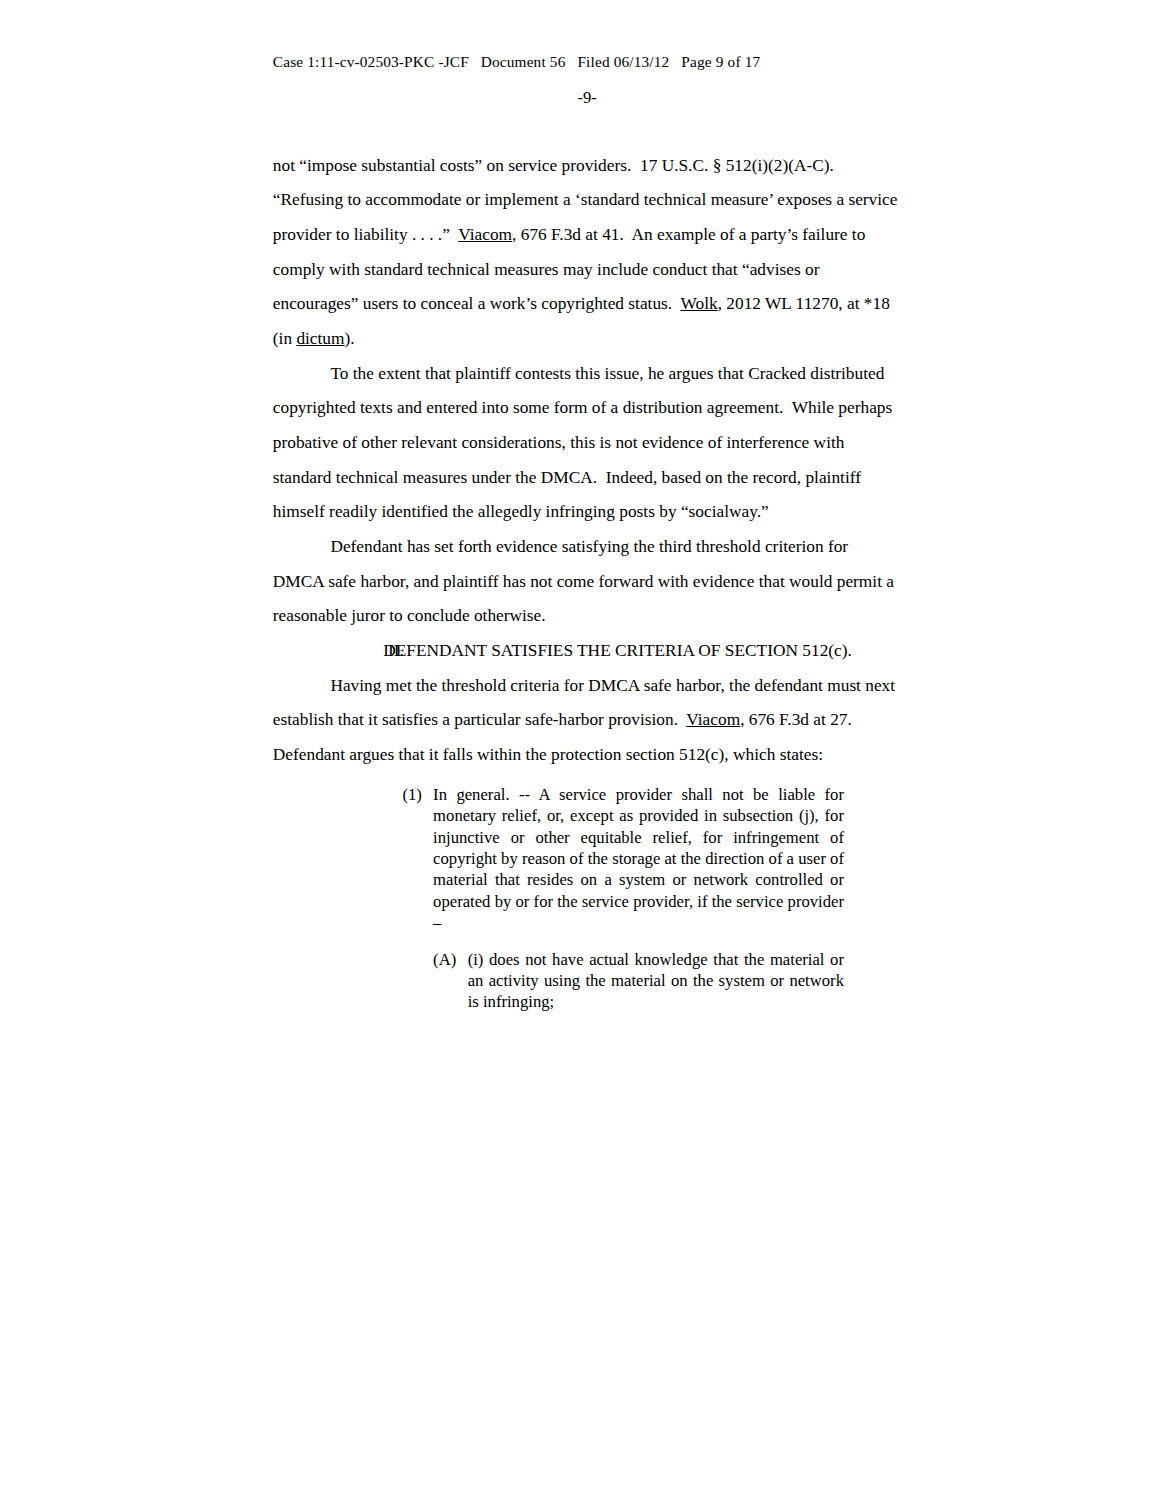Case 1:11-cv-02503-PKC -JCF Document 56 Filed 06/13/12 Page 9 of 17
-9-
not “impose substantial costs” on service providers. 17 U.S.C. § 512(i)(2)(A-C). “Refusing to accommodate or implement a ‘standard technical measure’ exposes a service provider to liability . . . .” Viacom, 676 F.3d at 41. An example of a party’s failure to comply with standard technical measures may include conduct that “advises or encourages” users to conceal a work’s copyrighted status. Wolk, 2012 WL 11270, at *18 (in dictum).
To the extent that plaintiff contests this issue, he argues that Cracked distributed copyrighted texts and entered into some form of a distribution agreement. While perhaps probative of other relevant considerations, this is not evidence of interference with standard technical measures under the DMCA. Indeed, based on the record, plaintiff himself readily identified the allegedly infringing posts by “socialway.”
Defendant has set forth evidence satisfying the third threshold criterion for DMCA safe harbor, and plaintiff has not come forward with evidence that would permit a reasonable juror to conclude otherwise.
II. DEFENDANT SATISFIES THE CRITERIA OF SECTION 512(c).
Having met the threshold criteria for DMCA safe harbor, the defendant must next establish that it satisfies a particular safe-harbor provision. Viacom, 676 F.3d at 27. Defendant argues that it falls within the protection section 512(c), which states:
(1)
In general. -- A service provider shall not be liable for monetary relief, or, except as provided in subsection (j), for injunctive or other equitable relief, for infringement of copyright by reason of the storage at the direction of a user of material that resides on a system or network controlled or operated by or for the service provider, if the service provider –
(A)
(i) does not have actual knowledge that the material or an activity using the material on the system or network is infringing;